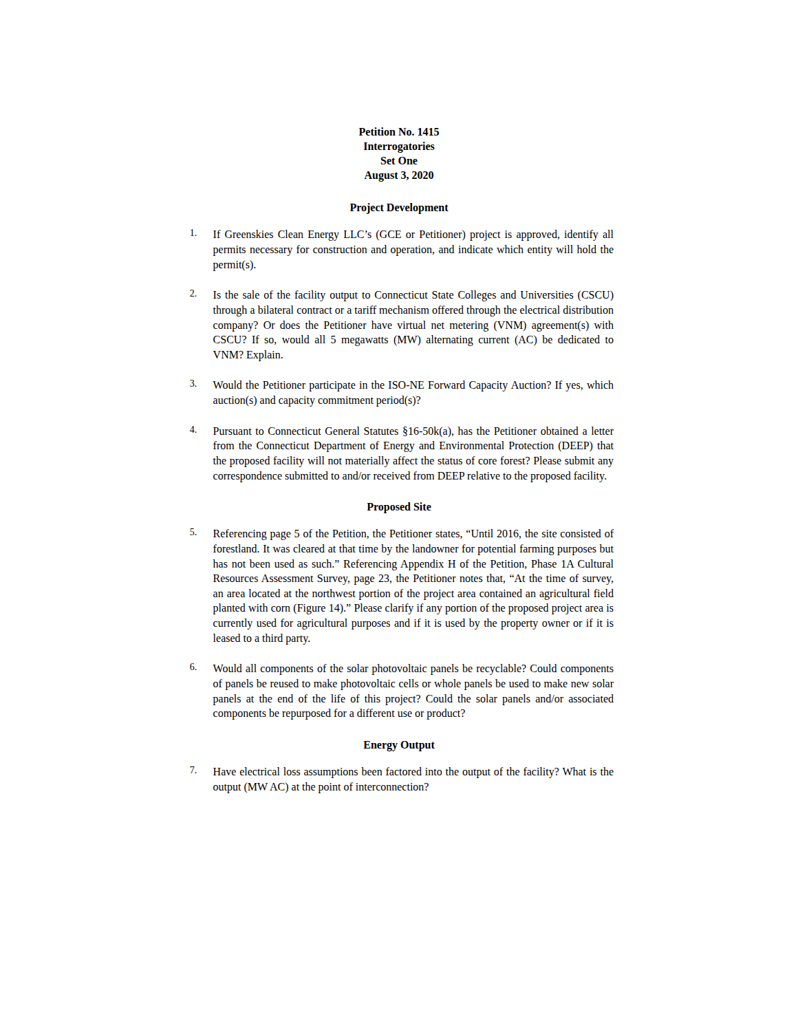Petition No. 1415
Interrogatories
Set One
August 3, 2020
Project Development
If Greenskies Clean Energy LLC’s (GCE or Petitioner) project is approved, identify all permits necessary for construction and operation, and indicate which entity will hold the permit(s).
Is the sale of the facility output to Connecticut State Colleges and Universities (CSCU) through a bilateral contract or a tariff mechanism offered through the electrical distribution company? Or does the Petitioner have virtual net metering (VNM) agreement(s) with CSCU? If so, would all 5 megawatts (MW) alternating current (AC) be dedicated to VNM? Explain.
Would the Petitioner participate in the ISO-NE Forward Capacity Auction? If yes, which auction(s) and capacity commitment period(s)?
Pursuant to Connecticut General Statutes §16-50k(a), has the Petitioner obtained a letter from the Connecticut Department of Energy and Environmental Protection (DEEP) that the proposed facility will not materially affect the status of core forest? Please submit any correspondence submitted to and/or received from DEEP relative to the proposed facility.
Proposed Site
Referencing page 5 of the Petition, the Petitioner states, “Until 2016, the site consisted of forestland. It was cleared at that time by the landowner for potential farming purposes but has not been used as such.” Referencing Appendix H of the Petition, Phase 1A Cultural Resources Assessment Survey, page 23, the Petitioner notes that, “At the time of survey, an area located at the northwest portion of the project area contained an agricultural field planted with corn (Figure 14).” Please clarify if any portion of the proposed project area is currently used for agricultural purposes and if it is used by the property owner or if it is leased to a third party.
Would all components of the solar photovoltaic panels be recyclable? Could components of panels be reused to make photovoltaic cells or whole panels be used to make new solar panels at the end of the life of this project? Could the solar panels and/or associated components be repurposed for a different use or product?
Energy Output
Have electrical loss assumptions been factored into the output of the facility? What is the output (MW AC) at the point of interconnection?